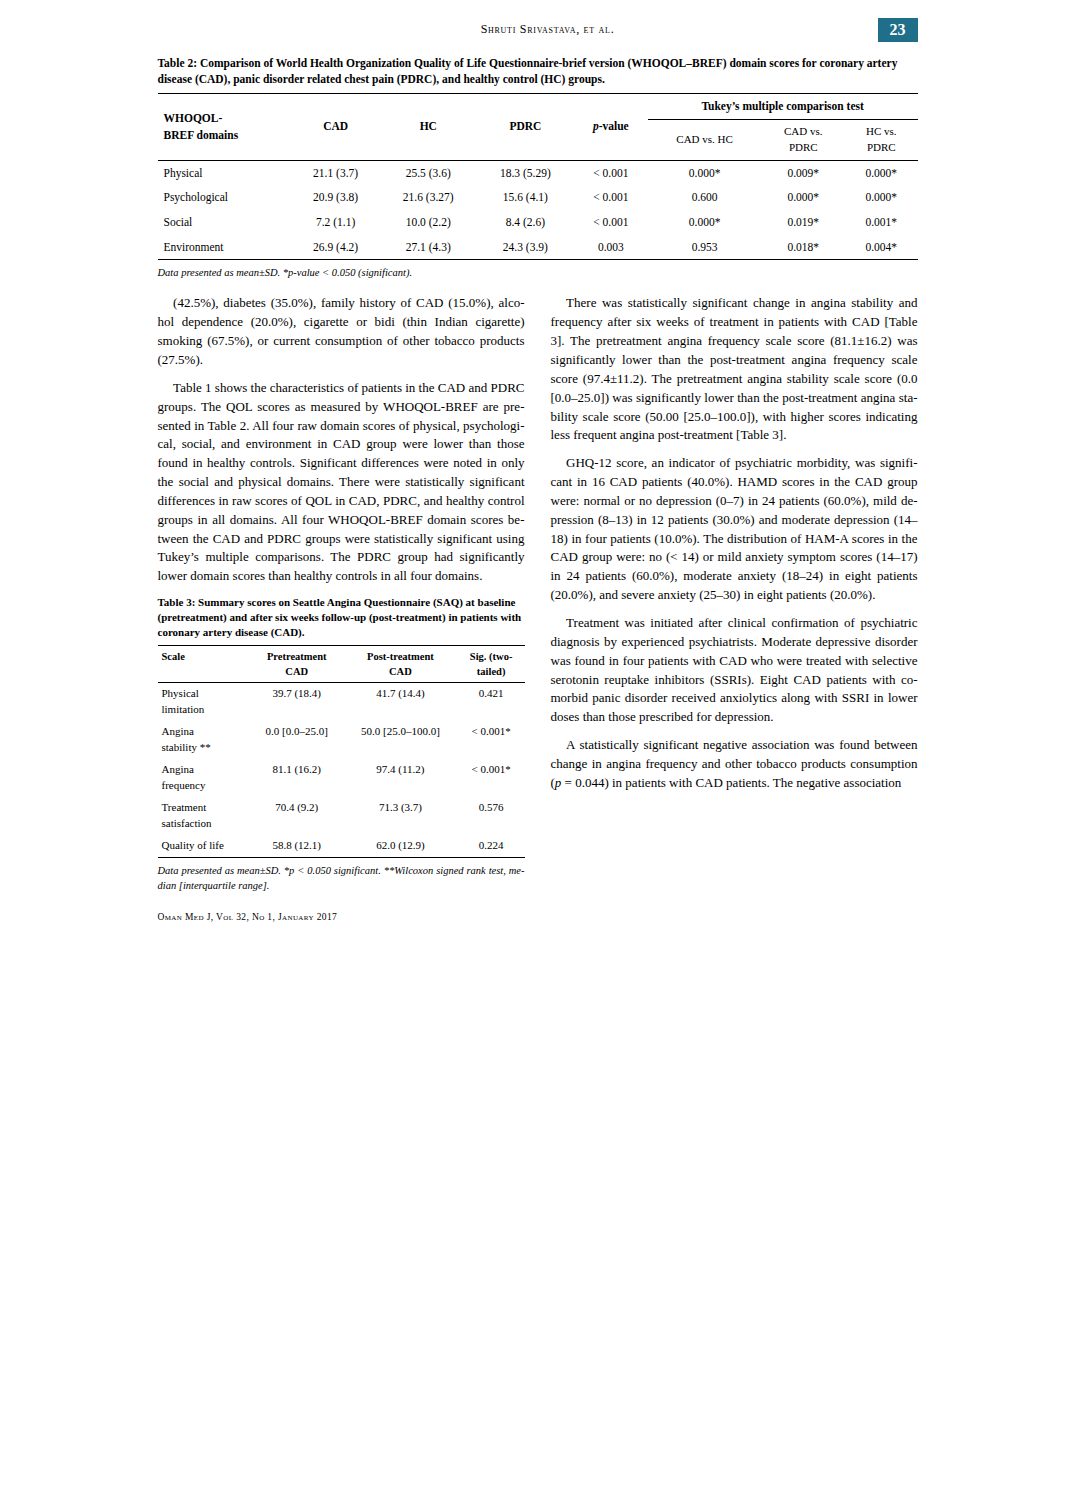Shruti Srivastava, et al.
23
Table 2: Comparison of World Health Organization Quality of Life Questionnaire-brief version (WHOQOL–BREF) domain scores for coronary artery disease (CAD), panic disorder related chest pain (PDRC), and healthy control (HC) groups.
| WHOQOL- BREF domains | CAD | HC | PDRC | p -value | Tukey’s multiple comparison test |
| --- | --- | --- | --- | --- | --- |
| CAD vs. HC | CAD vs. PDRC | HC vs. PDRC |
| Physical | 21.1 (3.7) | 25.5 (3.6) | 18.3 (5.29) | < 0.001 | 0.000* | 0.009* | 0.000* |
| Psychological | 20.9 (3.8) | 21.6 (3.27) | 15.6 (4.1) | < 0.001 | 0.600 | 0.000* | 0.000* |
| Social | 7.2 (1.1) | 10.0 (2.2) | 8.4 (2.6) | < 0.001 | 0.000* | 0.019* | 0.001* |
| Environment | 26.9 (4.2) | 27.1 (4.3) | 24.3 (3.9) | 0.003 | 0.953 | 0.018* | 0.004* |
Data presented as mean±SD. *p-value < 0.050 (significant).
(42.5%), diabetes (35.0%), family history of CAD (15.0%), alcohol dependence (20.0%), cigarette or bidi (thin Indian cigarette) smoking (67.5%), or current consumption of other tobacco products (27.5%).
Table 1 shows the characteristics of patients in the CAD and PDRC groups. The QOL scores as measured by WHOQOL-BREF are presented in Table 2. All four raw domain scores of physical, psychological, social, and environment in CAD group were lower than those found in healthy controls. Significant differences were noted in only the social and physical domains. There were statistically significant differences in raw scores of QOL in CAD, PDRC, and healthy control groups in all domains. All four WHOQOL-BREF domain scores between the CAD and PDRC groups were statistically significant using Tukey’s multiple comparisons. The PDRC group had significantly lower domain scores than healthy controls in all four domains.
Table 3: Summary scores on Seattle Angina Questionnaire (SAQ) at baseline (pretreatment) and after six weeks follow-up (post-treatment) in patients with coronary artery disease (CAD).
| Scale | Pretreatment CAD | Post-treatment CAD | Sig. (two- tailed) |
| --- | --- | --- | --- |
| Physical limitation | 39.7 (18.4) | 41.7 (14.4) | 0.421 |
| Angina stability ** | 0.0 [0.0–25.0] | 50.0 [25.0–100.0] | < 0.001* |
| Angina frequency | 81.1 (16.2) | 97.4 (11.2) | < 0.001* |
| Treatment satisfaction | 70.4 (9.2) | 71.3 (3.7) | 0.576 |
| Quality of life | 58.8 (12.1) | 62.0 (12.9) | 0.224 |
Data presented as mean±SD. *p < 0.050 significant. **Wilcoxon signed rank test, median [interquartile range].
There was statistically significant change in angina stability and frequency after six weeks of treatment in patients with CAD [Table 3]. The pretreatment angina frequency scale score (81.1±16.2) was significantly lower than the post-treatment angina frequency scale score (97.4±11.2). The pretreatment angina stability scale score (0.0 [0.0–25.0]) was significantly lower than the post-treatment angina stability scale score (50.00 [25.0–100.0]), with higher scores indicating less frequent angina post-treatment [Table 3].
GHQ-12 score, an indicator of psychiatric morbidity, was significant in 16 CAD patients (40.0%). HAMD scores in the CAD group were: normal or no depression (0–7) in 24 patients (60.0%), mild depression (8–13) in 12 patients (30.0%) and moderate depression (14–18) in four patients (10.0%). The distribution of HAM-A scores in the CAD group were: no (< 14) or mild anxiety symptom scores (14–17) in 24 patients (60.0%), moderate anxiety (18–24) in eight patients (20.0%), and severe anxiety (25–30) in eight patients (20.0%).
Treatment was initiated after clinical confirmation of psychiatric diagnosis by experienced psychiatrists. Moderate depressive disorder was found in four patients with CAD who were treated with selective serotonin reuptake inhibitors (SSRIs). Eight CAD patients with comorbid panic disorder received anxiolytics along with SSRI in lower doses than those prescribed for depression.
A statistically significant negative association was found between change in angina frequency and other tobacco products consumption (p = 0.044) in patients with CAD patients. The negative association
Oman Med J, Vol 32, No 1, January 2017